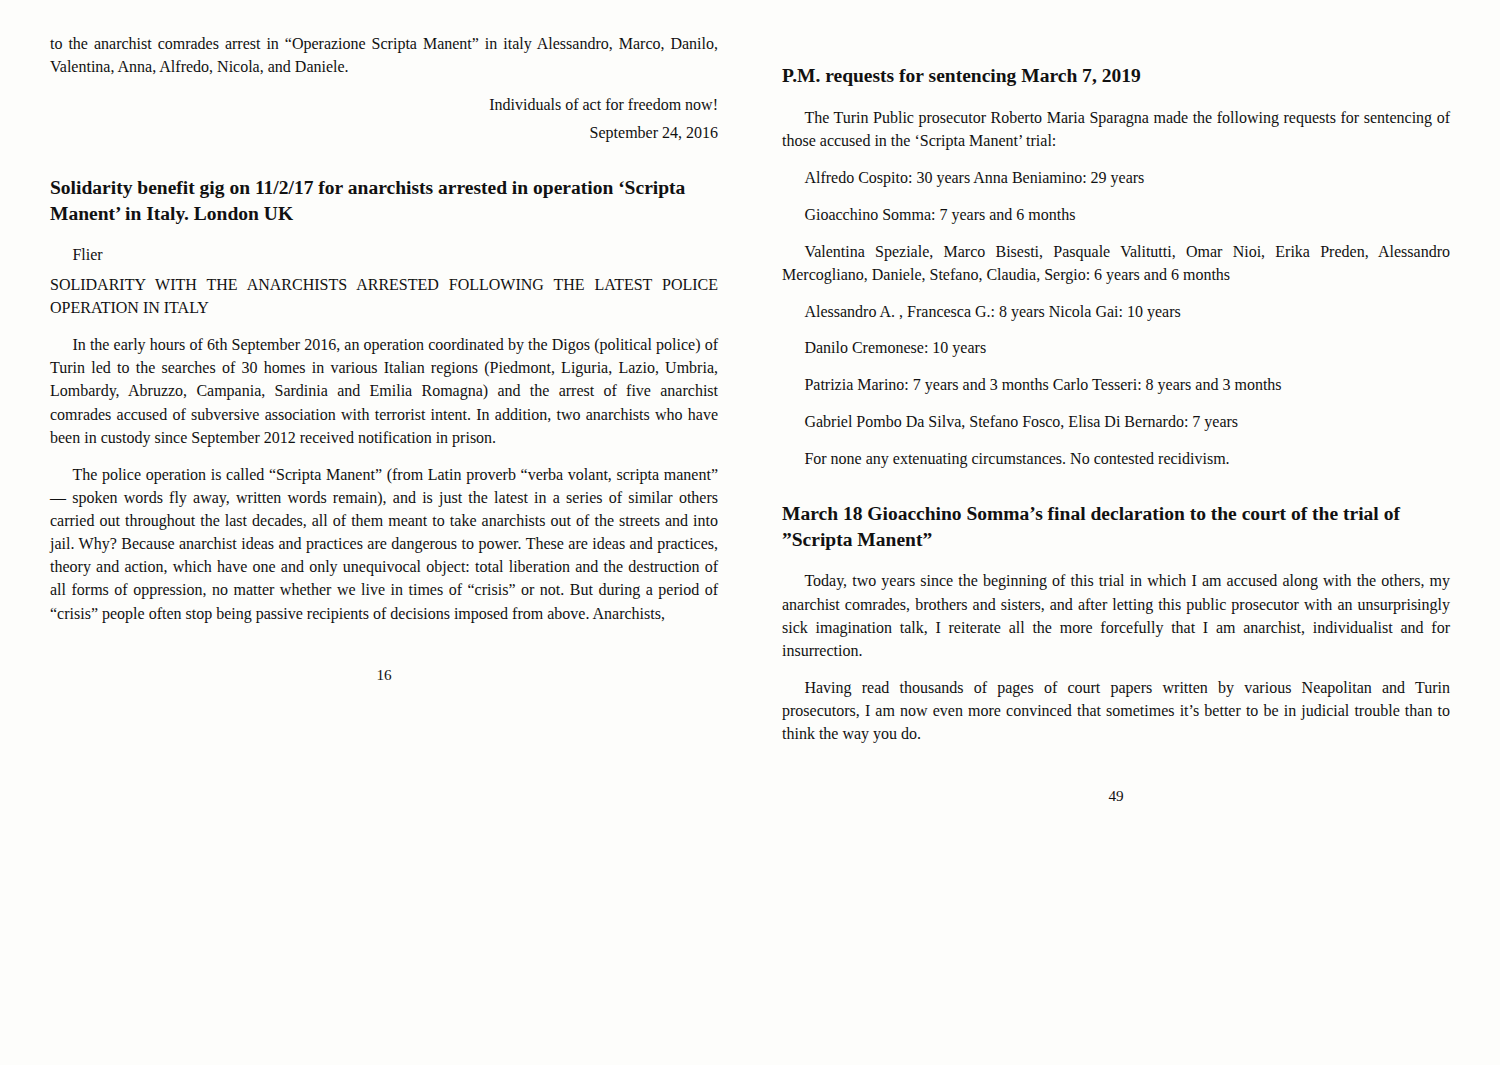to the anarchist comrades arrest in “Operazione Scripta Manent” in italy Alessandro, Marco, Danilo, Valentina, Anna, Alfredo, Nicola, and Daniele.
Individuals of act for freedom now!
September 24, 2016
Solidarity benefit gig on 11/2/17 for anarchists arrested in operation ‘Scripta Manent’ in Italy. London UK
Flier
SOLIDARITY WITH THE ANARCHISTS ARRESTED FOLLOWING THE LATEST POLICE OPERATION IN ITALY
In the early hours of 6th September 2016, an operation coordinated by the Digos (political police) of Turin led to the searches of 30 homes in various Italian regions (Piedmont, Liguria, Lazio, Umbria, Lombardy, Abruzzo, Campania, Sardinia and Emilia Romagna) and the arrest of five anarchist comrades accused of subversive association with terrorist intent. In addition, two anarchists who have been in custody since September 2012 received notification in prison.
The police operation is called “Scripta Manent” (from Latin proverb “verba volant, scripta manent” — spoken words fly away, written words remain), and is just the latest in a series of similar others carried out throughout the last decades, all of them meant to take anarchists out of the streets and into jail. Why? Because anarchist ideas and practices are dangerous to power. These are ideas and practices, theory and action, which have one and only unequivocal object: total liberation and the destruction of all forms of oppression, no matter whether we live in times of “crisis” or not. But during a period of “crisis” people often stop being passive recipients of decisions imposed from above. Anarchists,
16
P.M. requests for sentencing March 7, 2019
The Turin Public prosecutor Roberto Maria Sparagna made the following requests for sentencing of those accused in the ‘Scripta Manent’ trial:
Alfredo Cospito: 30 years Anna Beniamino: 29 years
Gioacchino Somma: 7 years and 6 months
Valentina Speziale, Marco Bisesti, Pasquale Valitutti, Omar Nioi, Erika Preden, Alessandro Mercogliano, Daniele, Stefano, Claudia, Sergio: 6 years and 6 months
Alessandro A. , Francesca G.: 8 years Nicola Gai: 10 years
Danilo Cremonese: 10 years
Patrizia Marino: 7 years and 3 months Carlo Tesseri: 8 years and 3 months
Gabriel Pombo Da Silva, Stefano Fosco, Elisa Di Bernardo: 7 years
For none any extenuating circumstances. No contested recidivism.
March 18 Gioacchino Somma’s final declaration to the court of the trial of ”Scripta Manent”
Today, two years since the beginning of this trial in which I am accused along with the others, my anarchist comrades, brothers and sisters, and after letting this public prosecutor with an unsurprisingly sick imagination talk, I reiterate all the more forcefully that I am anarchist, individualist and for insurrection.
Having read thousands of pages of court papers written by various Neapolitan and Turin prosecutors, I am now even more convinced that sometimes it’s better to be in judicial trouble than to think the way you do.
49